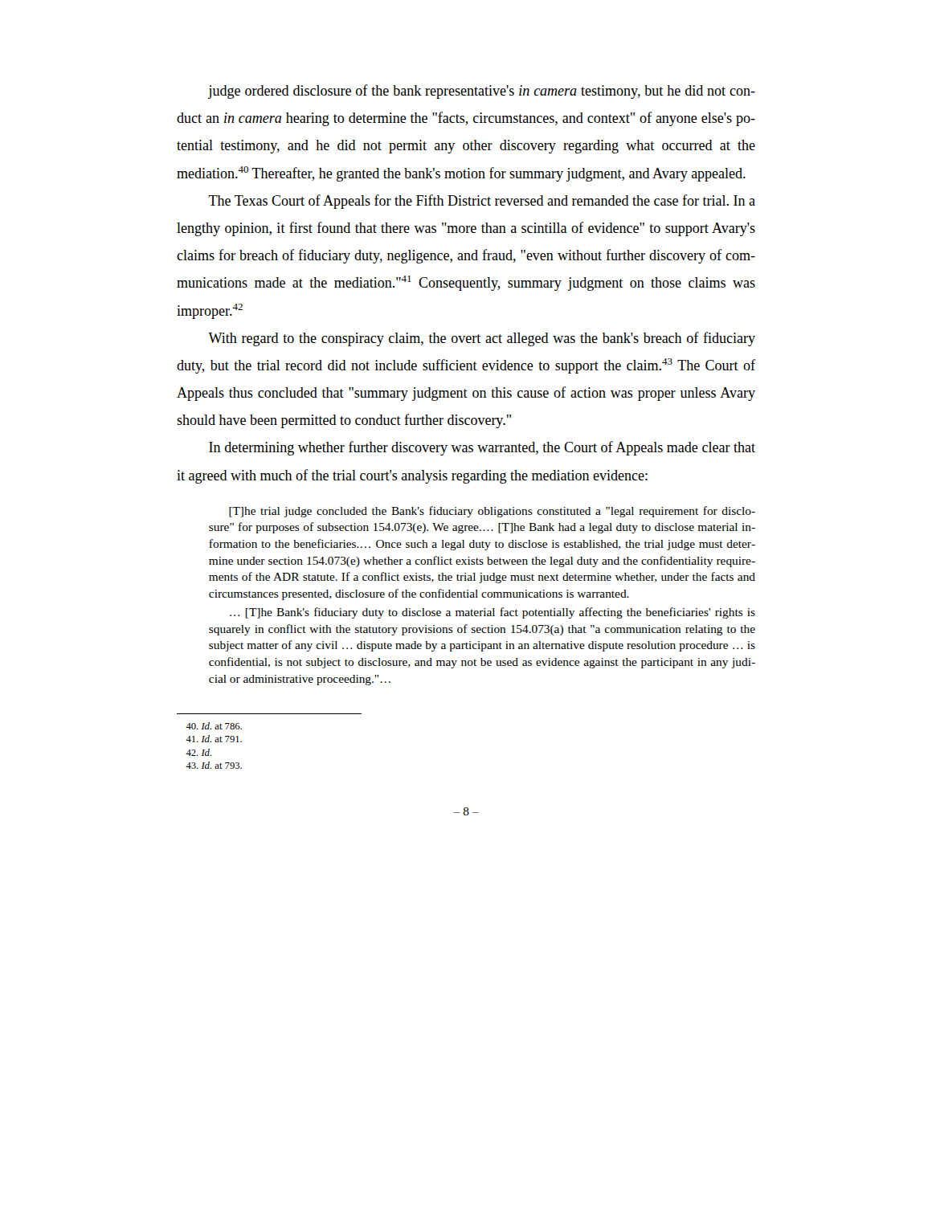judge ordered disclosure of the bank representative's in camera testimony, but he did not conduct an in camera hearing to determine the "facts, circumstances, and context" of anyone else's potential testimony, and he did not permit any other discovery regarding what occurred at the mediation.40 Thereafter, he granted the bank's motion for summary judgment, and Avary appealed.
The Texas Court of Appeals for the Fifth District reversed and remanded the case for trial. In a lengthy opinion, it first found that there was "more than a scintilla of evidence" to support Avary's claims for breach of fiduciary duty, negligence, and fraud, "even without further discovery of communications made at the mediation."41 Consequently, summary judgment on those claims was improper.42
With regard to the conspiracy claim, the overt act alleged was the bank's breach of fiduciary duty, but the trial record did not include sufficient evidence to support the claim.43 The Court of Appeals thus concluded that "summary judgment on this cause of action was proper unless Avary should have been permitted to conduct further discovery."
In determining whether further discovery was warranted, the Court of Appeals made clear that it agreed with much of the trial court's analysis regarding the mediation evidence:
[T]he trial judge concluded the Bank's fiduciary obligations constituted a "legal requirement for disclosure" for purposes of subsection 154.073(e). We agree.… [T]he Bank had a legal duty to disclose material information to the beneficiaries.… Once such a legal duty to disclose is established, the trial judge must determine under section 154.073(e) whether a conflict exists between the legal duty and the confidentiality requirements of the ADR statute. If a conflict exists, the trial judge must next determine whether, under the facts and circumstances presented, disclosure of the confidential communications is warranted.
… [T]he Bank's fiduciary duty to disclose a material fact potentially affecting the beneficiaries' rights is squarely in conflict with the statutory provisions of section 154.073(a) that "a communication relating to the subject matter of any civil … dispute made by a participant in an alternative dispute resolution procedure … is confidential, is not subject to disclosure, and may not be used as evidence against the participant in any judicial or administrative proceeding."…
40. Id. at 786.
41. Id. at 791.
42. Id.
43. Id. at 793.
– 8 –